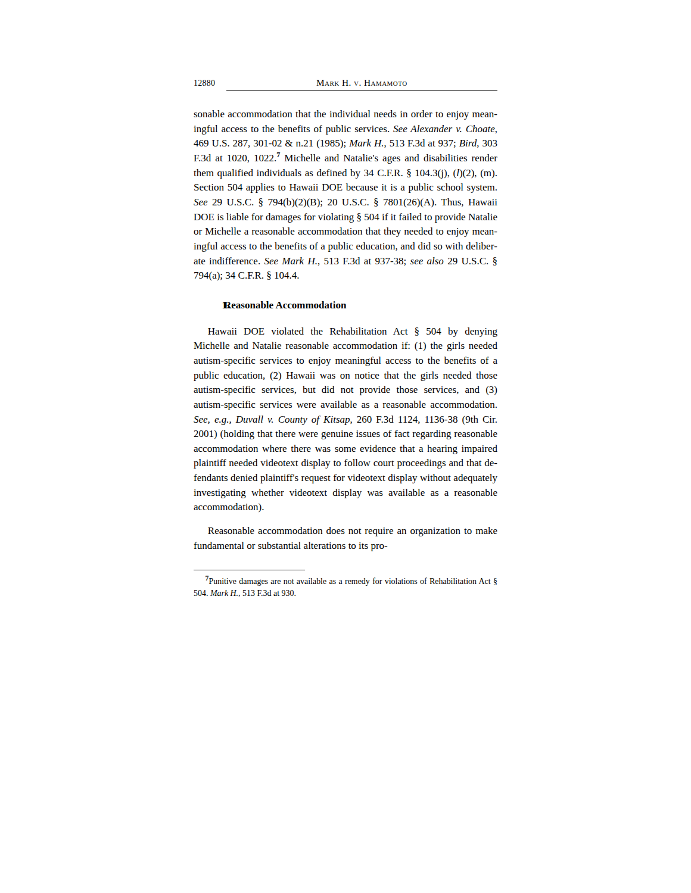12880 Mark H. v. Hamamoto
sonable accommodation that the individual needs in order to enjoy meaningful access to the benefits of public services. See Alexander v. Choate, 469 U.S. 287, 301-02 & n.21 (1985); Mark H., 513 F.3d at 937; Bird, 303 F.3d at 1020, 1022.7 Michelle and Natalie's ages and disabilities render them qualified individuals as defined by 34 C.F.R. § 104.3(j), (l)(2), (m). Section 504 applies to Hawaii DOE because it is a public school system. See 29 U.S.C. § 794(b)(2)(B); 20 U.S.C. § 7801(26)(A). Thus, Hawaii DOE is liable for damages for violating § 504 if it failed to provide Natalie or Michelle a reasonable accommodation that they needed to enjoy meaningful access to the benefits of a public education, and did so with deliberate indifference. See Mark H., 513 F.3d at 937-38; see also 29 U.S.C. § 794(a); 34 C.F.R. § 104.4.
1. Reasonable Accommodation
Hawaii DOE violated the Rehabilitation Act § 504 by denying Michelle and Natalie reasonable accommodation if: (1) the girls needed autism-specific services to enjoy meaningful access to the benefits of a public education, (2) Hawaii was on notice that the girls needed those autism-specific services, but did not provide those services, and (3) autism-specific services were available as a reasonable accommodation. See, e.g., Duvall v. County of Kitsap, 260 F.3d 1124, 1136-38 (9th Cir. 2001) (holding that there were genuine issues of fact regarding reasonable accommodation where there was some evidence that a hearing impaired plaintiff needed videotext display to follow court proceedings and that defendants denied plaintiff's request for videotext display without adequately investigating whether videotext display was available as a reasonable accommodation).
Reasonable accommodation does not require an organization to make fundamental or substantial alterations to its pro-
7Punitive damages are not available as a remedy for violations of Rehabilitation Act § 504. Mark H., 513 F.3d at 930.